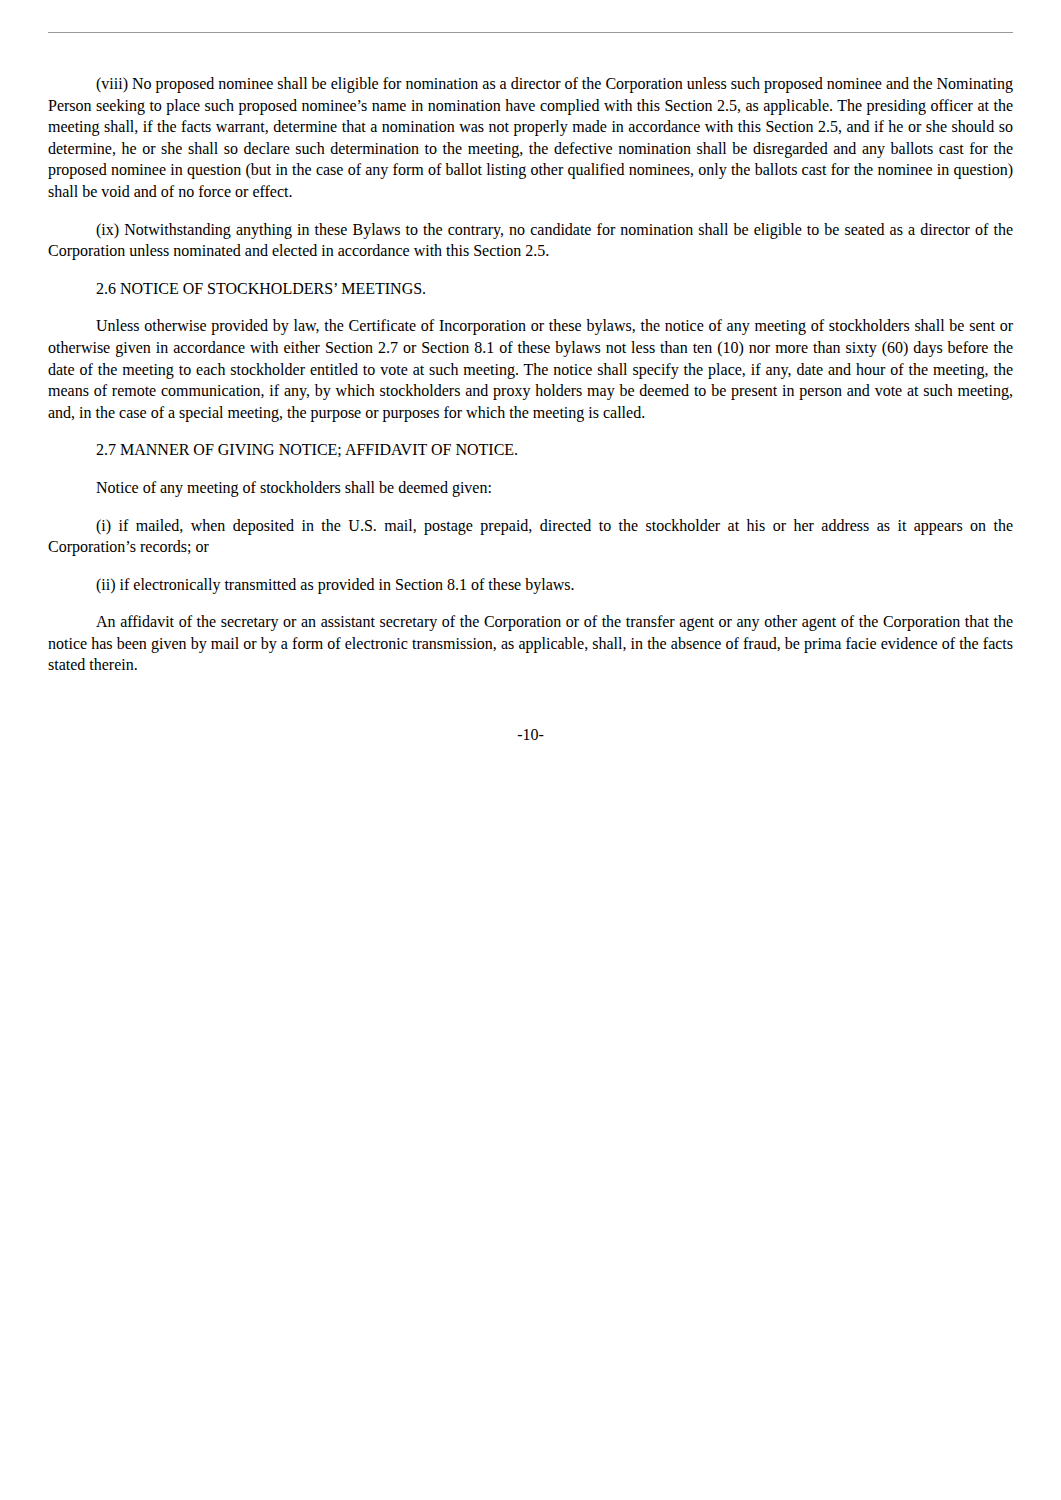(viii) No proposed nominee shall be eligible for nomination as a director of the Corporation unless such proposed nominee and the Nominating Person seeking to place such proposed nominee’s name in nomination have complied with this Section 2.5, as applicable. The presiding officer at the meeting shall, if the facts warrant, determine that a nomination was not properly made in accordance with this Section 2.5, and if he or she should so determine, he or she shall so declare such determination to the meeting, the defective nomination shall be disregarded and any ballots cast for the proposed nominee in question (but in the case of any form of ballot listing other qualified nominees, only the ballots cast for the nominee in question) shall be void and of no force or effect.
(ix) Notwithstanding anything in these Bylaws to the contrary, no candidate for nomination shall be eligible to be seated as a director of the Corporation unless nominated and elected in accordance with this Section 2.5.
2.6 NOTICE OF STOCKHOLDERS’ MEETINGS.
Unless otherwise provided by law, the Certificate of Incorporation or these bylaws, the notice of any meeting of stockholders shall be sent or otherwise given in accordance with either Section 2.7 or Section 8.1 of these bylaws not less than ten (10) nor more than sixty (60) days before the date of the meeting to each stockholder entitled to vote at such meeting. The notice shall specify the place, if any, date and hour of the meeting, the means of remote communication, if any, by which stockholders and proxy holders may be deemed to be present in person and vote at such meeting, and, in the case of a special meeting, the purpose or purposes for which the meeting is called.
2.7 MANNER OF GIVING NOTICE; AFFIDAVIT OF NOTICE.
Notice of any meeting of stockholders shall be deemed given:
(i) if mailed, when deposited in the U.S. mail, postage prepaid, directed to the stockholder at his or her address as it appears on the Corporation’s records; or
(ii) if electronically transmitted as provided in Section 8.1 of these bylaws.
An affidavit of the secretary or an assistant secretary of the Corporation or of the transfer agent or any other agent of the Corporation that the notice has been given by mail or by a form of electronic transmission, as applicable, shall, in the absence of fraud, be prima facie evidence of the facts stated therein.
-10-